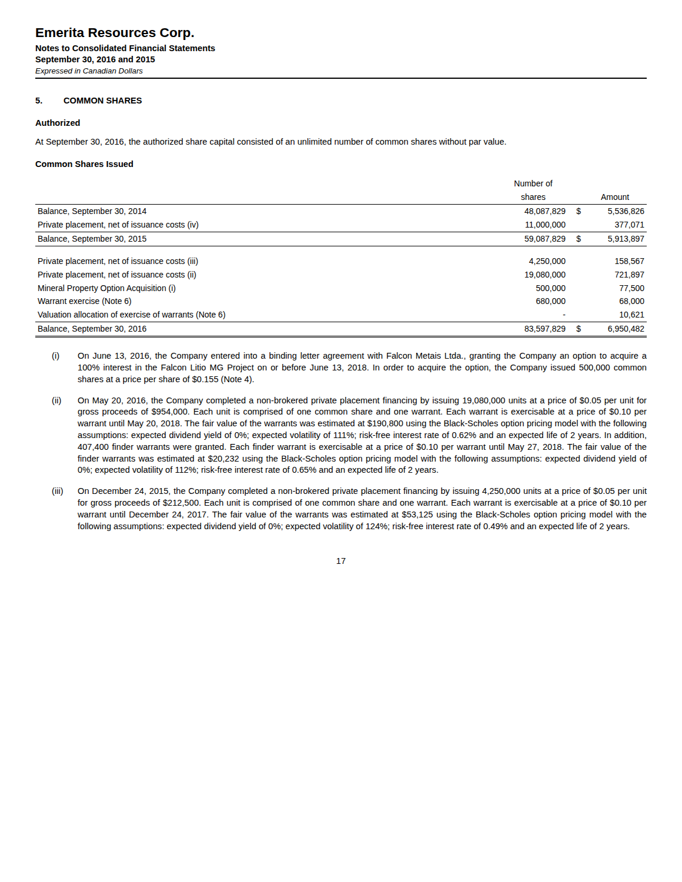Emerita Resources Corp.
Notes to Consolidated Financial Statements
September 30, 2016 and 2015
Expressed in Canadian Dollars
5. COMMON SHARES
Authorized
At September 30, 2016, the authorized share capital consisted of an unlimited number of common shares without par value.
Common Shares Issued
| | Number of | | |
| | shares | | Amount |
| Balance, September 30, 2014 | 48,087,829 | $ | 5,536,826 |
| Private placement, net of issuance costs (iv) | 11,000,000 | | 377,071 |
| Balance, September 30, 2015 | 59,087,829 | $ | 5,913,897 |
| Private placement, net of issuance costs (iii) | 4,250,000 | | 158,567 |
| Private placement, net of issuance costs (ii) | 19,080,000 | | 721,897 |
| Mineral Property Option Acquisition (i) | 500,000 | | 77,500 |
| Warrant exercise (Note 6) | 680,000 | | 68,000 |
| Valuation allocation of exercise of warrants (Note 6) | - | | 10,621 |
| Balance, September 30, 2016 | 83,597,829 | $ | 6,950,482 |
(i) On June 13, 2016, the Company entered into a binding letter agreement with Falcon Metais Ltda., granting the Company an option to acquire a 100% interest in the Falcon Litio MG Project on or before June 13, 2018. In order to acquire the option, the Company issued 500,000 common shares at a price per share of $0.155 (Note 4).
(ii) On May 20, 2016, the Company completed a non-brokered private placement financing by issuing 19,080,000 units at a price of $0.05 per unit for gross proceeds of $954,000. Each unit is comprised of one common share and one warrant. Each warrant is exercisable at a price of $0.10 per warrant until May 20, 2018. The fair value of the warrants was estimated at $190,800 using the Black-Scholes option pricing model with the following assumptions: expected dividend yield of 0%; expected volatility of 111%; risk-free interest rate of 0.62% and an expected life of 2 years. In addition, 407,400 finder warrants were granted. Each finder warrant is exercisable at a price of $0.10 per warrant until May 27, 2018. The fair value of the finder warrants was estimated at $20,232 using the Black-Scholes option pricing model with the following assumptions: expected dividend yield of 0%; expected volatility of 112%; risk-free interest rate of 0.65% and an expected life of 2 years.
(iii) On December 24, 2015, the Company completed a non-brokered private placement financing by issuing 4,250,000 units at a price of $0.05 per unit for gross proceeds of $212,500. Each unit is comprised of one common share and one warrant. Each warrant is exercisable at a price of $0.10 per warrant until December 24, 2017. The fair value of the warrants was estimated at $53,125 using the Black-Scholes option pricing model with the following assumptions: expected dividend yield of 0%; expected volatility of 124%; risk-free interest rate of 0.49% and an expected life of 2 years.
17